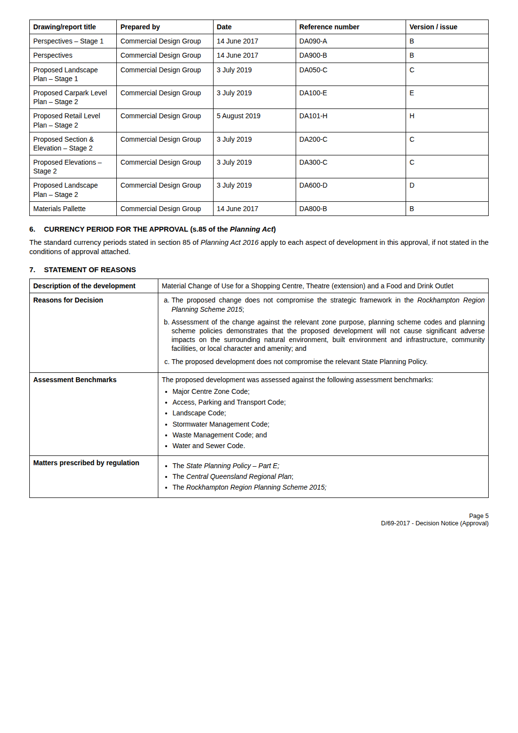| Drawing/report title | Prepared by | Date | Reference number | Version / issue |
| --- | --- | --- | --- | --- |
| Perspectives – Stage 1 | Commercial Design Group | 14 June 2017 | DA090-A | B |
| Perspectives | Commercial Design Group | 14 June 2017 | DA900-B | B |
| Proposed Landscape Plan – Stage 1 | Commercial Design Group | 3 July 2019 | DA050-C | C |
| Proposed Carpark Level Plan – Stage 2 | Commercial Design Group | 3 July 2019 | DA100-E | E |
| Proposed Retail Level Plan – Stage 2 | Commercial Design Group | 5 August 2019 | DA101-H | H |
| Proposed Section & Elevation – Stage 2 | Commercial Design Group | 3 July 2019 | DA200-C | C |
| Proposed Elevations – Stage 2 | Commercial Design Group | 3 July 2019 | DA300-C | C |
| Proposed Landscape Plan – Stage 2 | Commercial Design Group | 3 July 2019 | DA600-D | D |
| Materials Pallette | Commercial Design Group | 14 June 2017 | DA800-B | B |
6. CURRENCY PERIOD FOR THE APPROVAL (s.85 of the Planning Act)
The standard currency periods stated in section 85 of Planning Act 2016 apply to each aspect of development in this approval, if not stated in the conditions of approval attached.
7. STATEMENT OF REASONS
| Description of the development | Material Change of Use for a Shopping Centre, Theatre (extension) and a Food and Drink Outlet |
| Reasons for Decision | The proposed change does not compromise the strategic framework in the Rockhampton Region Planning Scheme 2015 ; Assessment of the change against the relevant zone purpose, planning scheme codes and planning scheme policies demonstrates that the proposed development will not cause significant adverse impacts on the surrounding natural environment, built environment and infrastructure, community facilities, or local character and amenity; and The proposed development does not compromise the relevant State Planning Policy. |
| Assessment Benchmarks | The proposed development was assessed against the following assessment benchmarks: Major Centre Zone Code; Access, Parking and Transport Code; Landscape Code; Stormwater Management Code; Waste Management Code; and Water and Sewer Code. |
| Matters prescribed by regulation | The State Planning Policy – Part E; The Central Queensland Regional Plan ; The Rockhampton Region Planning Scheme 2015; |
Page 5
D/69-2017 - Decision Notice (Approval)